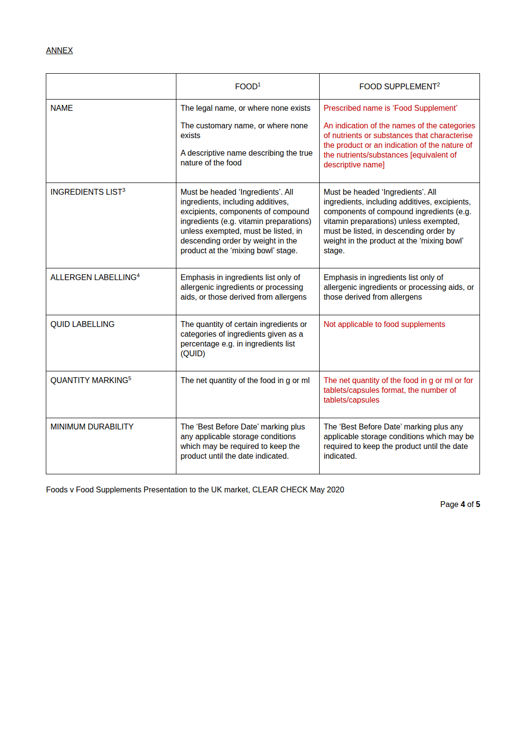ANNEX
| | FOOD 1 | FOOD SUPPLEMENT 2 |
| --- | --- | --- |
| NAME | The legal name, or where none exists The customary name, or where none exists A descriptive name describing the true nature of the food | Prescribed name is ‘Food Supplement’ An indication of the names of the categories of nutrients or substances that characterise the product or an indication of the nature of the nutrients/substances [equivalent of descriptive name] |
| INGREDIENTS LIST 3 | Must be headed ‘Ingredients’. All ingredients, including additives, excipients, components of compound ingredients (e.g. vitamin preparations) unless exempted, must be listed, in descending order by weight in the product at the ‘mixing bowl’ stage. | Must be headed ‘Ingredients’. All ingredients, including additives, excipients, components of compound ingredients (e.g. vitamin preparations) unless exempted, must be listed, in descending order by weight in the product at the ‘mixing bowl’ stage. |
| ALLERGEN LABELLING 4 | Emphasis in ingredients list only of allergenic ingredients or processing aids, or those derived from allergens | Emphasis in ingredients list only of allergenic ingredients or processing aids, or those derived from allergens |
| QUID LABELLING | The quantity of certain ingredients or categories of ingredients given as a percentage e.g. in ingredients list (QUID) | Not applicable to food supplements |
| QUANTITY MARKING 5 | The net quantity of the food in g or ml | The net quantity of the food in g or ml or for tablets/capsules format, the number of tablets/capsules |
| MINIMUM DURABILITY | The ‘Best Before Date’ marking plus any applicable storage conditions which may be required to keep the product until the date indicated. | The ‘Best Before Date’ marking plus any applicable storage conditions which may be required to keep the product until the date indicated. |
Foods v Food Supplements Presentation to the UK market, CLEAR CHECK May 2020
Page 4 of 5